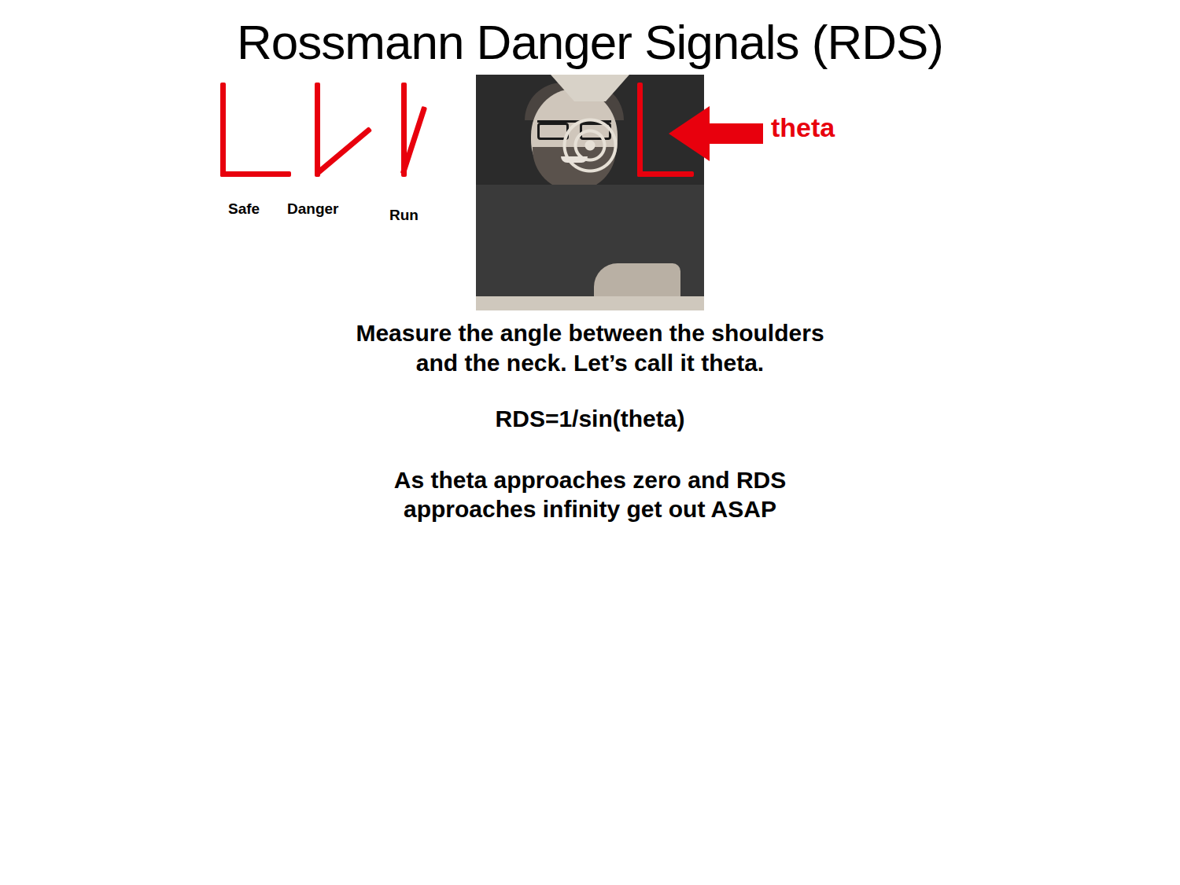Rossmann Danger Signals (RDS)
Safe Danger Run
theta
Measure the angle between the shoulders
and the neck. Let’s call it theta.
RDS=1/sin(theta)
As theta approaches zero and RDS
approaches infinity get out ASAP